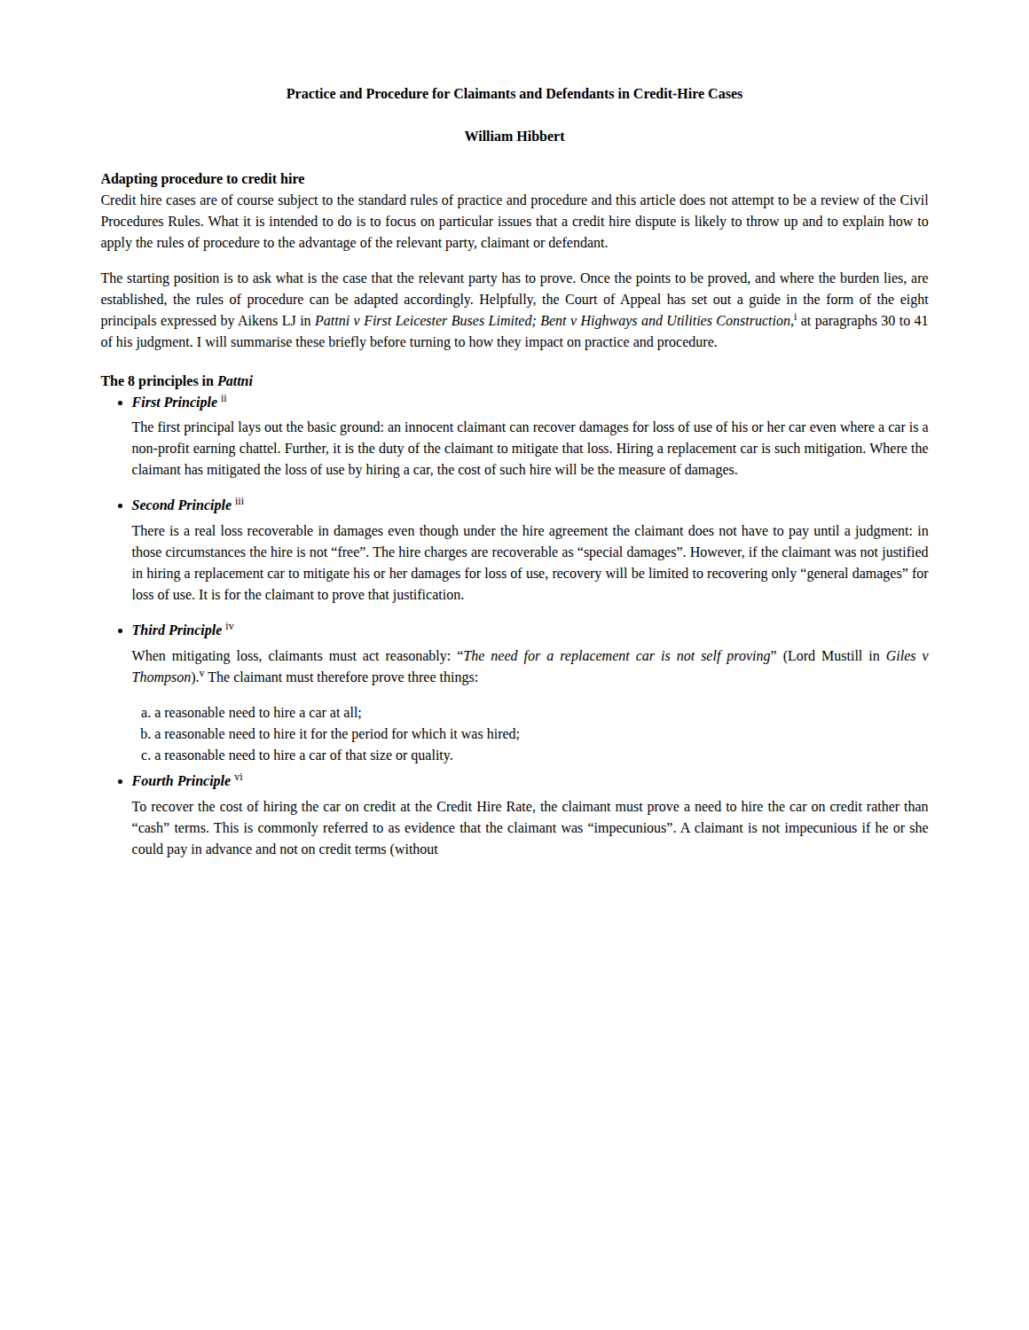Practice and Procedure for Claimants and Defendants in Credit-Hire Cases
William Hibbert
Adapting procedure to credit hire
Credit hire cases are of course subject to the standard rules of practice and procedure and this article does not attempt to be a review of the Civil Procedures Rules. What it is intended to do is to focus on particular issues that a credit hire dispute is likely to throw up and to explain how to apply the rules of procedure to the advantage of the relevant party, claimant or defendant.
The starting position is to ask what is the case that the relevant party has to prove. Once the points to be proved, and where the burden lies, are established, the rules of procedure can be adapted accordingly. Helpfully, the Court of Appeal has set out a guide in the form of the eight principals expressed by Aikens LJ in Pattni v First Leicester Buses Limited; Bent v Highways and Utilities Construction,i at paragraphs 30 to 41 of his judgment. I will summarise these briefly before turning to how they impact on practice and procedure.
The 8 principles in Pattni
First Principle ii
The first principal lays out the basic ground: an innocent claimant can recover damages for loss of use of his or her car even where a car is a non-profit earning chattel. Further, it is the duty of the claimant to mitigate that loss. Hiring a replacement car is such mitigation. Where the claimant has mitigated the loss of use by hiring a car, the cost of such hire will be the measure of damages.
Second Principle iii
There is a real loss recoverable in damages even though under the hire agreement the claimant does not have to pay until a judgment: in those circumstances the hire is not “free”. The hire charges are recoverable as “special damages”. However, if the claimant was not justified in hiring a replacement car to mitigate his or her damages for loss of use, recovery will be limited to recovering only “general damages” for loss of use. It is for the claimant to prove that justification.
Third Principle iv
When mitigating loss, claimants must act reasonably: “The need for a replacement car is not self proving” (Lord Mustill in Giles v Thompson).v The claimant must therefore prove three things:
a reasonable need to hire a car at all;
a reasonable need to hire it for the period for which it was hired;
a reasonable need to hire a car of that size or quality.
Fourth Principle vi
To recover the cost of hiring the car on credit at the Credit Hire Rate, the claimant must prove a need to hire the car on credit rather than “cash” terms. This is commonly referred to as evidence that the claimant was “impecunious”. A claimant is not impecunious if he or she could pay in advance and not on credit terms (without